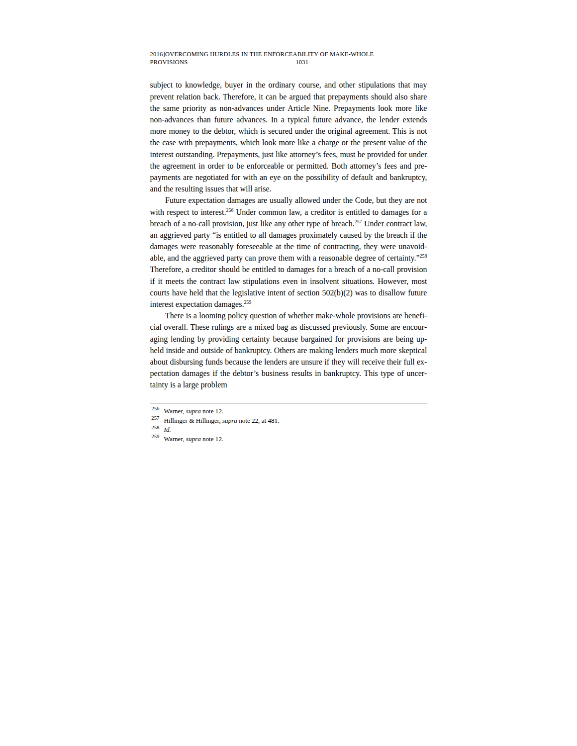2016]OVERCOMING HURDLES IN THE ENFORCEABILITY OF MAKE-WHOLE PROVISIONS1031
subject to knowledge, buyer in the ordinary course, and other stipulations that may prevent relation back. Therefore, it can be argued that prepayments should also share the same priority as non-advances under Article Nine. Prepayments look more like non-advances than future advances. In a typical future advance, the lender extends more money to the debtor, which is secured under the original agreement. This is not the case with prepayments, which look more like a charge or the present value of the interest outstanding. Prepayments, just like attorney’s fees, must be provided for under the agreement in order to be enforceable or permitted. Both attorney’s fees and prepayments are negotiated for with an eye on the possibility of default and bankruptcy, and the resulting issues that will arise.
Future expectation damages are usually allowed under the Code, but they are not with respect to interest.256 Under common law, a creditor is entitled to damages for a breach of a no-call provision, just like any other type of breach.257 Under contract law, an aggrieved party “is entitled to all damages proximately caused by the breach if the damages were reasonably foreseeable at the time of contracting, they were unavoidable, and the aggrieved party can prove them with a reasonable degree of certainty.”258 Therefore, a creditor should be entitled to damages for a breach of a no-call provision if it meets the contract law stipulations even in insolvent situations. However, most courts have held that the legislative intent of section 502(b)(2) was to disallow future interest expectation damages.259
There is a looming policy question of whether make-whole provisions are beneficial overall. These rulings are a mixed bag as discussed previously. Some are encouraging lending by providing certainty because bargained for provisions are being upheld inside and outside of bankruptcy. Others are making lenders much more skeptical about disbursing funds because the lenders are unsure if they will receive their full expectation damages if the debtor’s business results in bankruptcy. This type of uncertainty is a large problem
256 Warner, supra note 12.
257 Hillinger & Hillinger, supra note 22, at 481.
258 Id.
259 Warner, supra note 12.